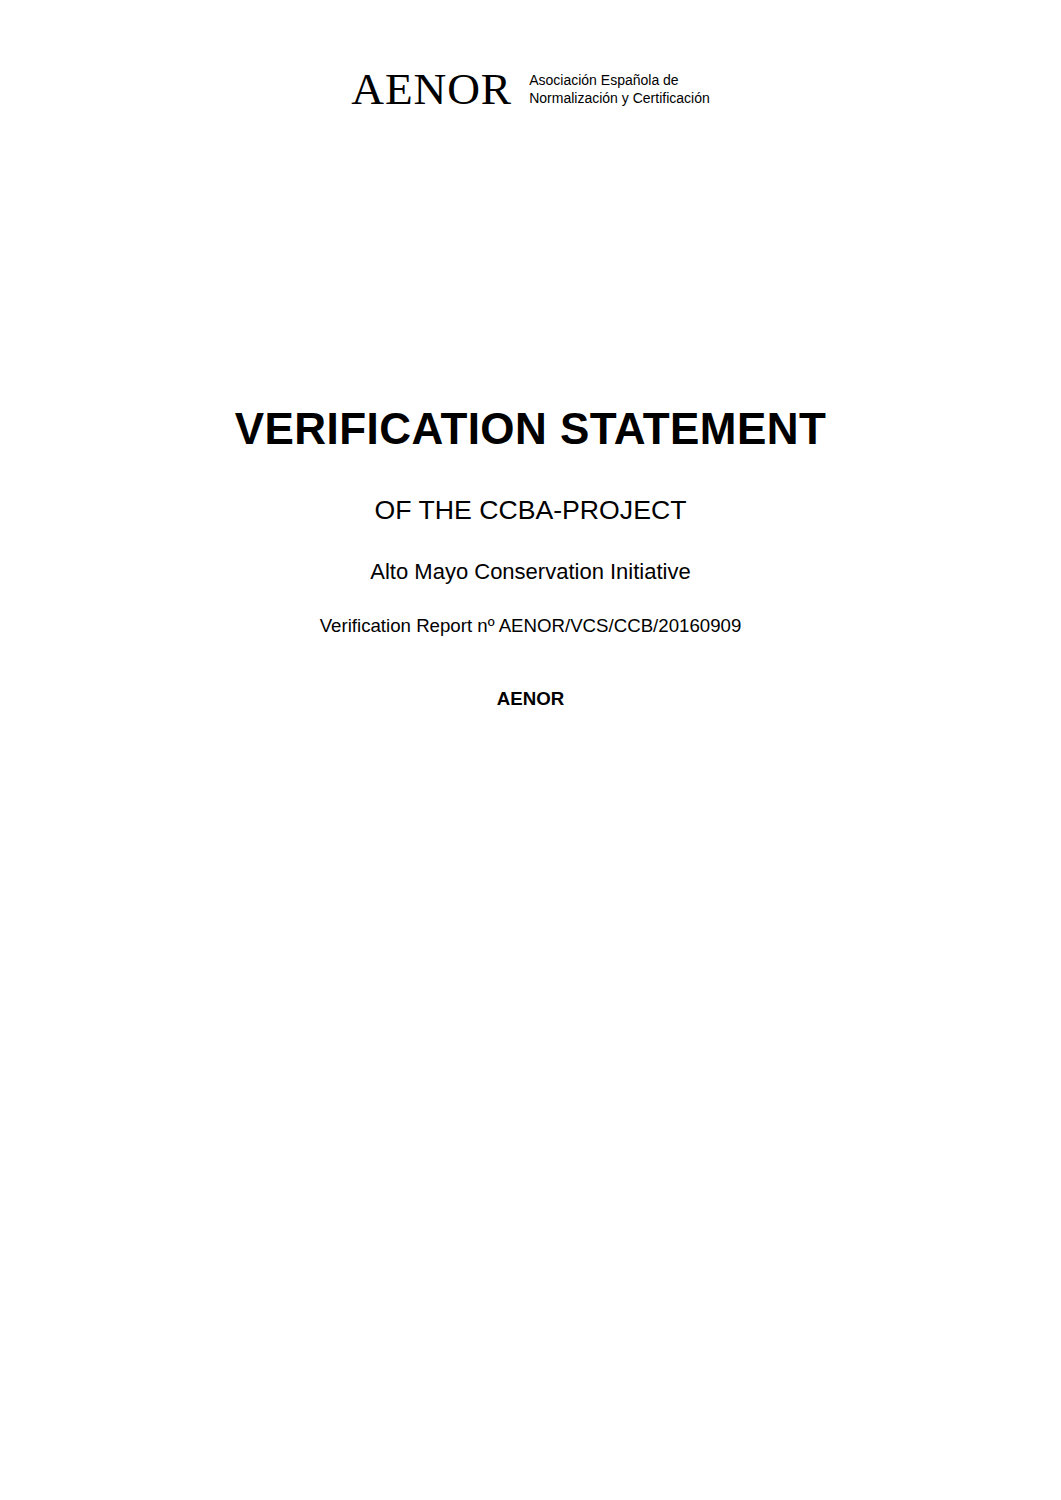AENOR
Asociación Española de
Normalización y Certificación
VERIFICATION STATEMENT
OF THE CCBA-PROJECT
Alto Mayo Conservation Initiative
Verification Report nº AENOR/VCS/CCB/20160909
AENOR